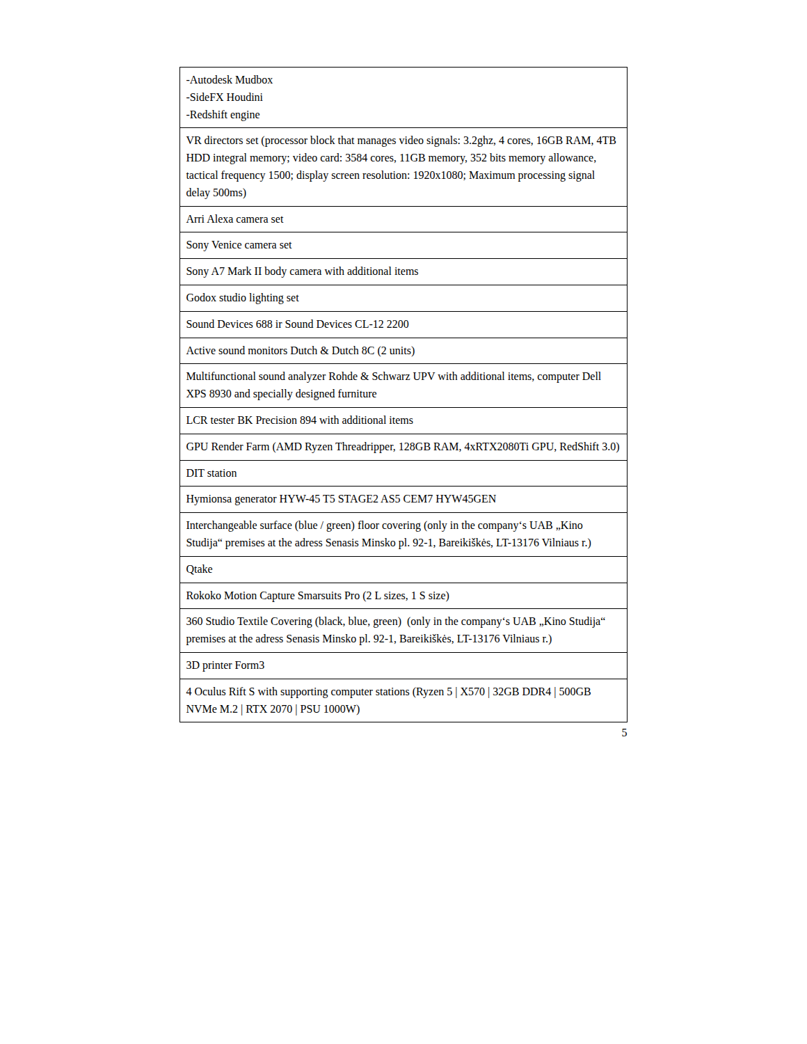| -Autodesk Mudbox -SideFX Houdini -Redshift engine |
| VR directors set (processor block that manages video signals: 3.2ghz, 4 cores, 16GB RAM, 4TB HDD integral memory; video card: 3584 cores, 11GB memory, 352 bits memory allowance, tactical frequency 1500; display screen resolution: 1920x1080; Maximum processing signal delay 500ms) |
| Arri Alexa camera set |
| Sony Venice camera set |
| Sony A7 Mark II body camera with additional items |
| Godox studio lighting set |
| Sound Devices 688 ir Sound Devices CL-12 2200 |
| Active sound monitors Dutch & Dutch 8C (2 units) |
| Multifunctional sound analyzer Rohde & Schwarz UPV with additional items, computer Dell XPS 8930 and specially designed furniture |
| LCR tester BK Precision 894 with additional items |
| GPU Render Farm (AMD Ryzen Threadripper, 128GB RAM, 4xRTX2080Ti GPU, RedShift 3.0) |
| DIT station |
| Hymionsa generator HYW-45 T5 STAGE2 AS5 CEM7 HYW45GEN |
| Interchangeable surface (blue / green) floor covering (only in the company‘s UAB „Kino Studija“ premises at the adress Senasis Minsko pl. 92-1, Bareikiškės, LT-13176 Vilniaus r.) |
| Qtake |
| Rokoko Motion Capture Smarsuits Pro (2 L sizes, 1 S size) |
| 360 Studio Textile Covering (black, blue, green) (only in the company‘s UAB „Kino Studija“ premises at the adress Senasis Minsko pl. 92-1, Bareikiškės, LT-13176 Vilniaus r.) |
| 3D printer Form3 |
| 4 Oculus Rift S with supporting computer stations (Ryzen 5 / X570 / 32GB DDR4 / 500GB NVMe M.2 / RTX 2070 / PSU 1000W) |
5